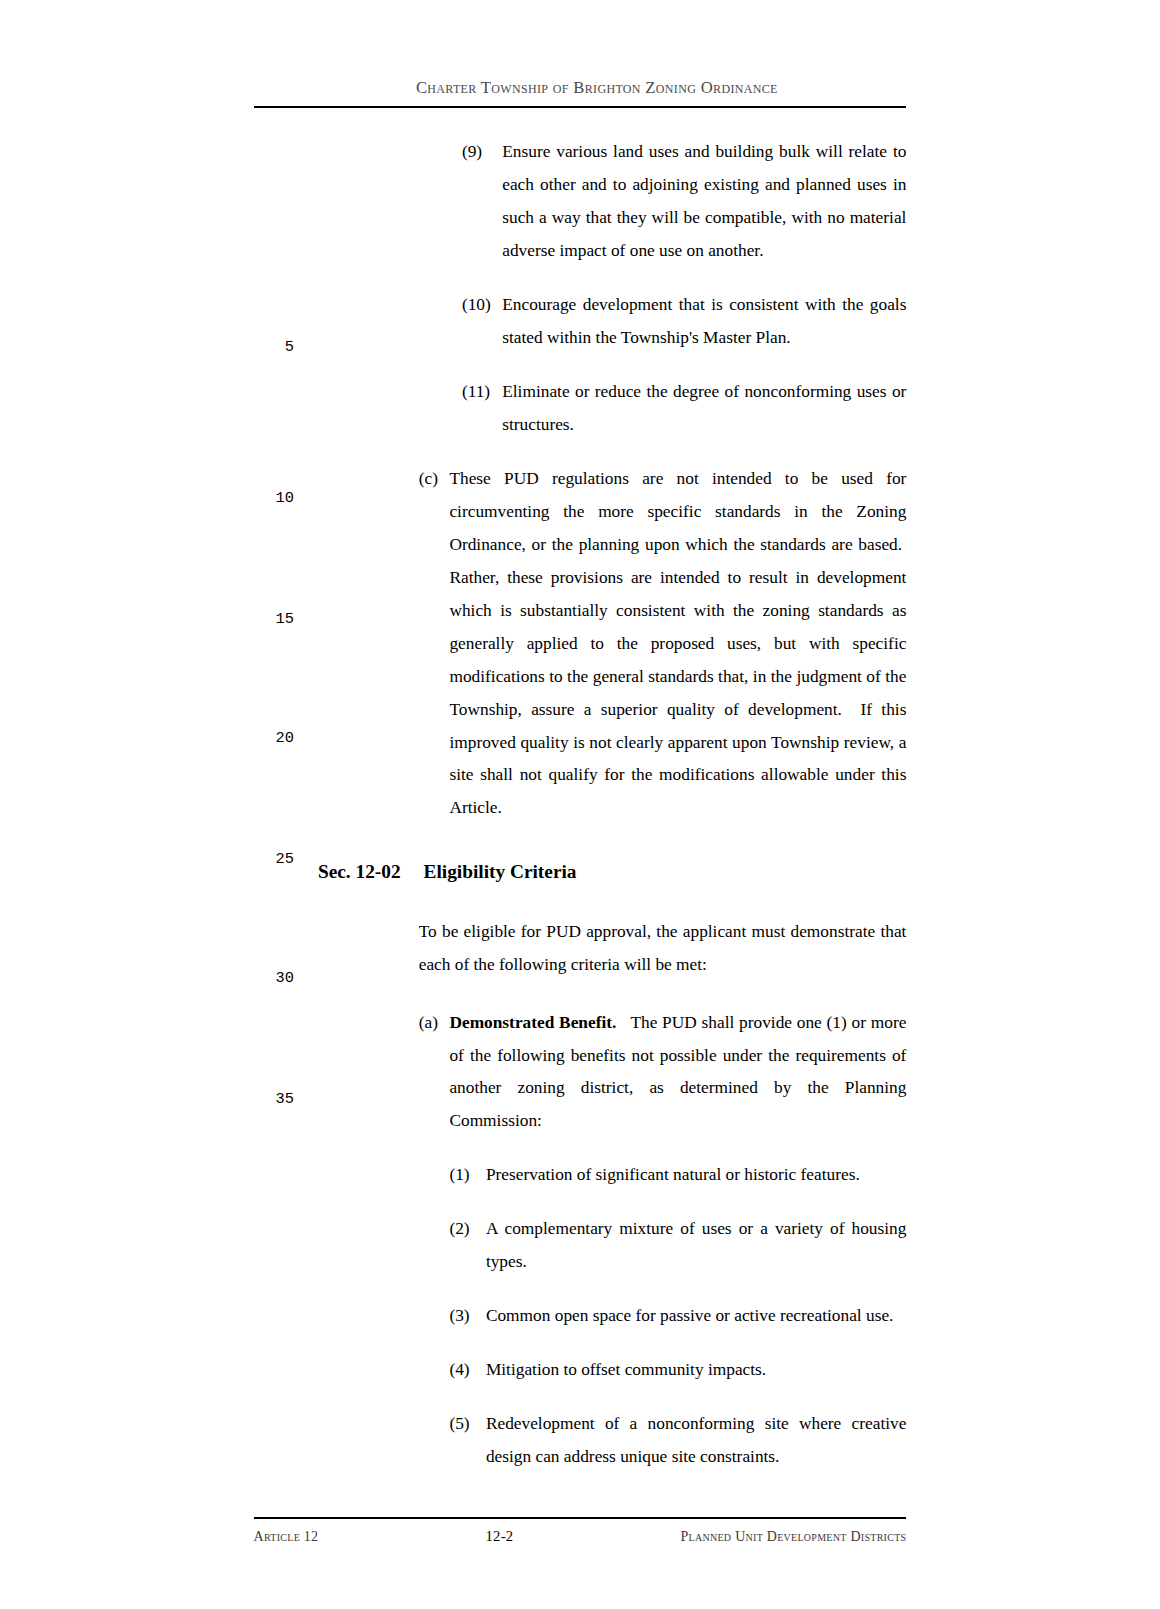Charter Township of Brighton Zoning Ordinance
5 10 15 20 25 30 35
(9)
Ensure various land uses and building bulk will relate to each other and to adjoining existing and planned uses in such a way that they will be compatible, with no material adverse impact of one use on another.
(10)
Encourage development that is consistent with the goals stated within the Township's Master Plan.
(11)
Eliminate or reduce the degree of nonconforming uses or structures.
(c)
These PUD regulations are not intended to be used for circumventing the more specific standards in the Zoning Ordinance, or the planning upon which the standards are based. Rather, these provisions are intended to result in development which is substantially consistent with the zoning standards as generally applied to the proposed uses, but with specific modifications to the general standards that, in the judgment of the Township, assure a superior quality of development. If this improved quality is not clearly apparent upon Township review, a site shall not qualify for the modifications allowable under this Article.
Sec. 12-02
Eligibility Criteria
To be eligible for PUD approval, the applicant must demonstrate that each of the following criteria will be met:
(a)
Demonstrated Benefit. The PUD shall provide one (1) or more of the following benefits not possible under the requirements of another zoning district, as determined by the Planning Commission:
(1)
Preservation of significant natural or historic features.
(2)
A complementary mixture of uses or a variety of housing types.
(3)
Common open space for passive or active recreational use.
(4)
Mitigation to offset community impacts.
(5)
Redevelopment of a nonconforming site where creative design can address unique site constraints.
Article 12
12-2
Planned Unit Development Districts